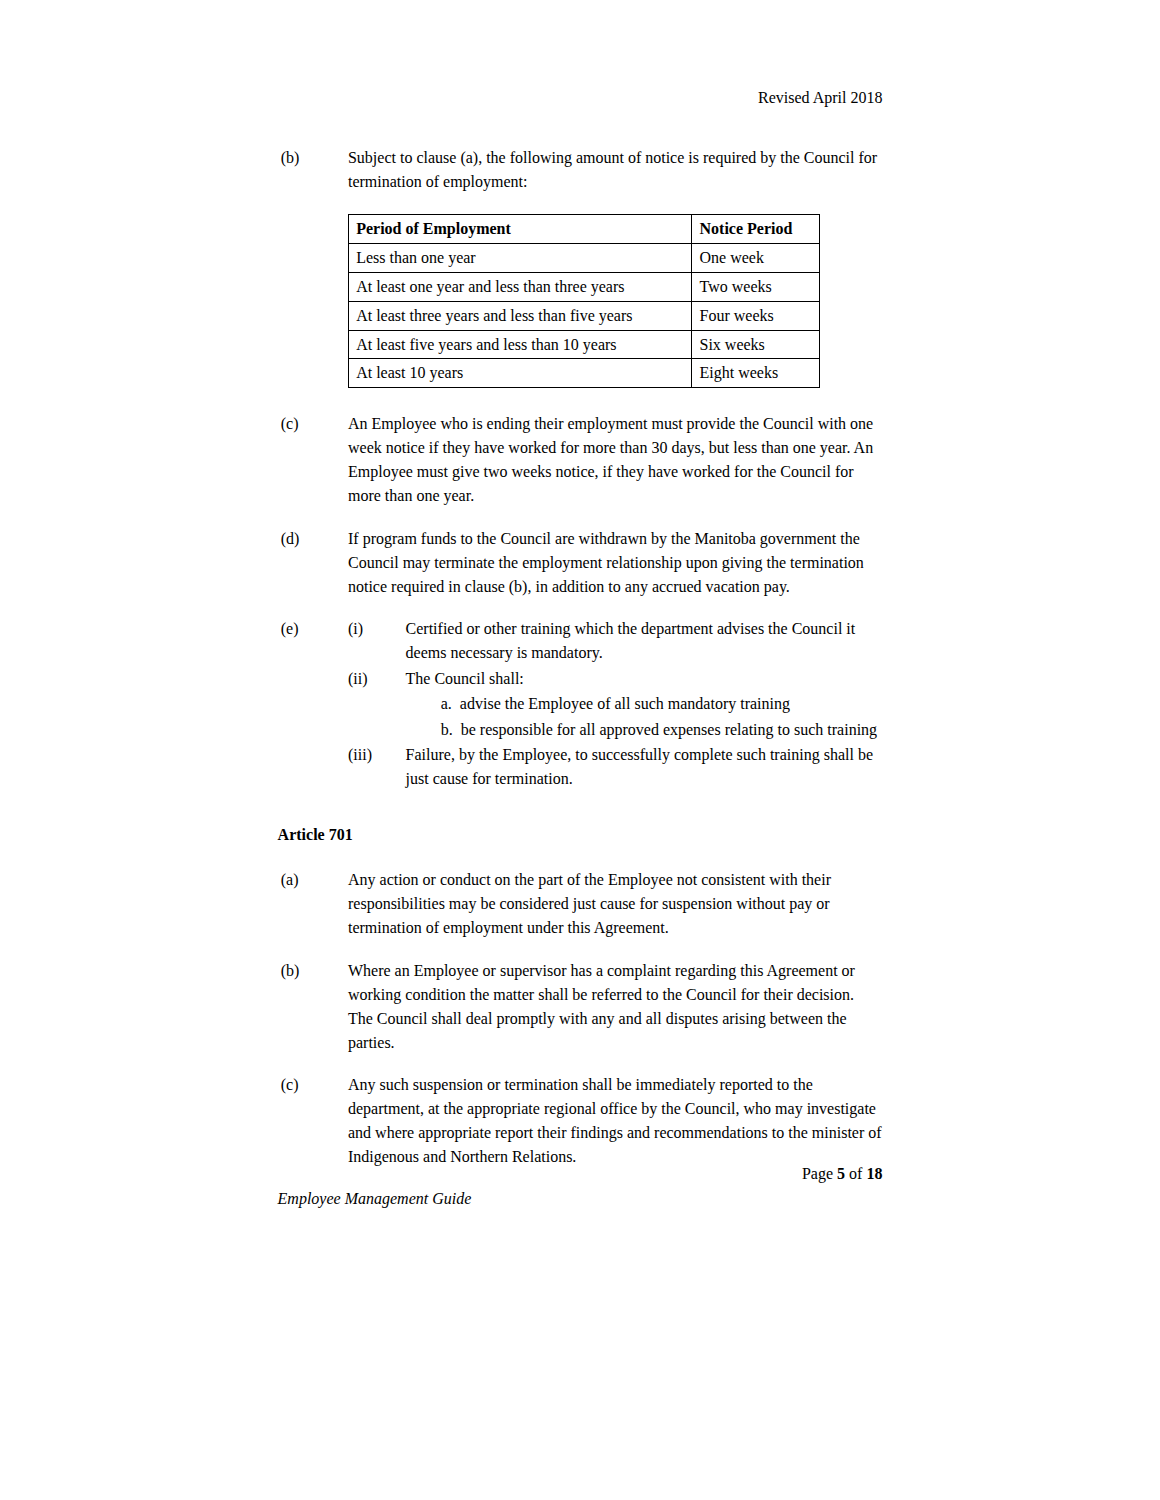Revised April 2018
(b)
Subject to clause (a), the following amount of notice is required by the Council for termination of employment:
| Period of Employment | Notice Period |
| --- | --- |
| Less than one year | One week |
| At least one year and less than three years | Two weeks |
| At least three years and less than five years | Four weeks |
| At least five years and less than 10 years | Six weeks |
| At least 10 years | Eight weeks |
(c)
An Employee who is ending their employment must provide the Council with one week notice if they have worked for more than 30 days, but less than one year. An Employee must give two weeks notice, if they have worked for the Council for more than one year.
(d)
If program funds to the Council are withdrawn by the Manitoba government the Council may terminate the employment relationship upon giving the termination notice required in clause (b), in addition to any accrued vacation pay.
(e)
(i)
Certified or other training which the department advises the Council it deems necessary is mandatory.
(ii)
The Council shall:
a. advise the Employee of all such mandatory training
b. be responsible for all approved expenses relating to such training
(iii)
Failure, by the Employee, to successfully complete such training shall be just cause for termination.
Article 701
(a)
Any action or conduct on the part of the Employee not consistent with their responsibilities may be considered just cause for suspension without pay or termination of employment under this Agreement.
(b)
Where an Employee or supervisor has a complaint regarding this Agreement or working condition the matter shall be referred to the Council for their decision. The Council shall deal promptly with any and all disputes arising between the parties.
(c)
Any such suspension or termination shall be immediately reported to the department, at the appropriate regional office by the Council, who may investigate and where appropriate report their findings and recommendations to the minister of Indigenous and Northern Relations.
Page 5 of 18
Employee Management Guide